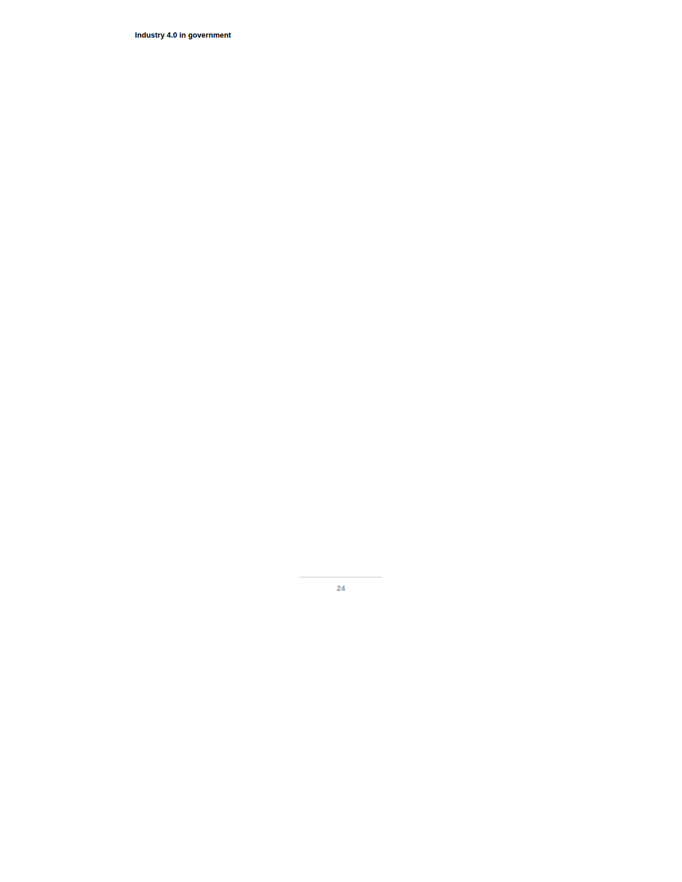Industry 4.0 in government
24